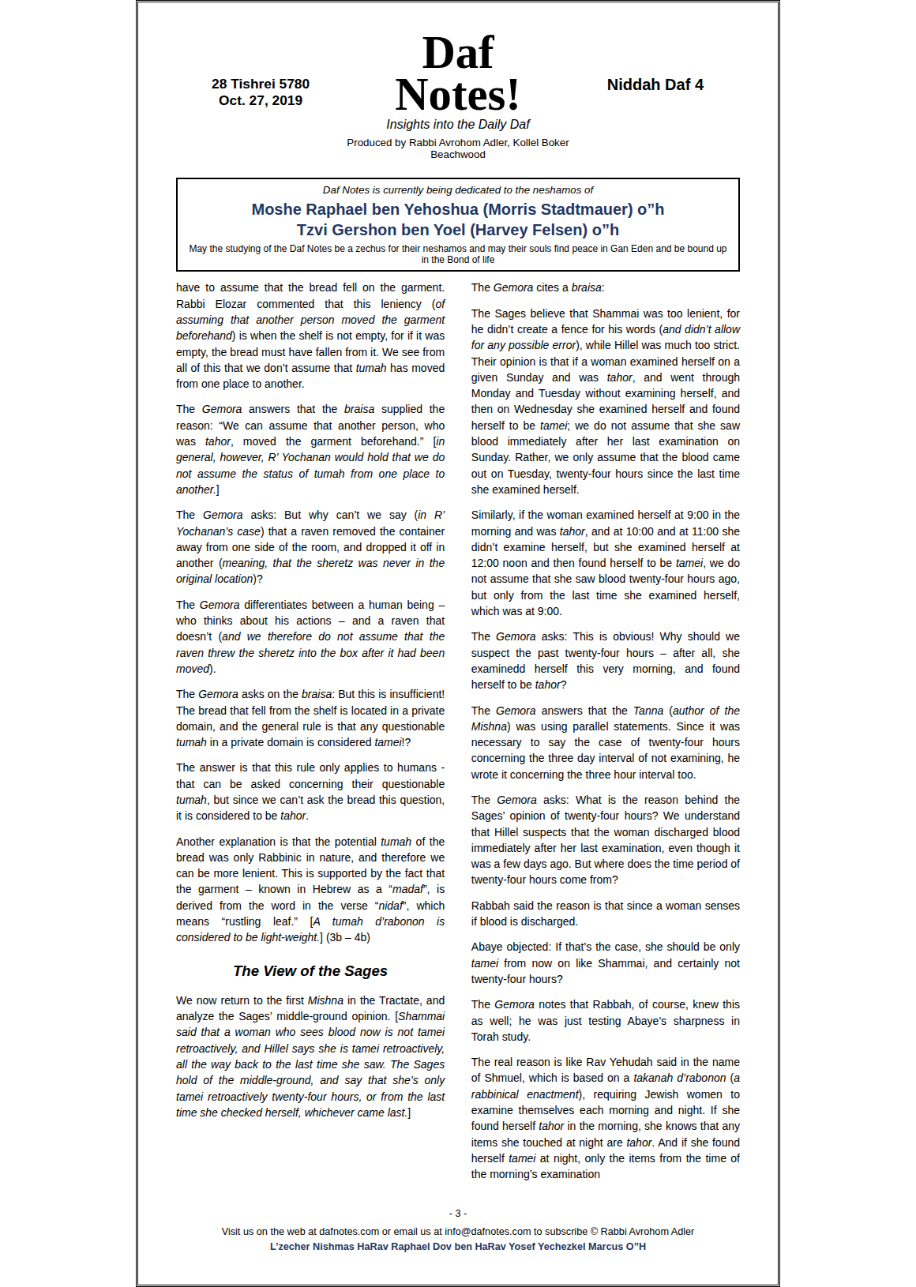28 Tishrei 5780
Oct. 27, 2019
Daf
Notes!
Insights into the Daily Daf
Produced by Rabbi Avrohom Adler, Kollel Boker Beachwood
Niddah Daf 4
Daf Notes is currently being dedicated to the neshamos of
Moshe Raphael ben Yehoshua (Morris Stadtmauer) o”h
Tzvi Gershon ben Yoel (Harvey Felsen) o”h
May the studying of the Daf Notes be a zechus for their neshamos and may their souls find peace in Gan Eden and be bound up in the Bond of life
have to assume that the bread fell on the garment. Rabbi Elozar commented that this leniency (of assuming that another person moved the garment beforehand) is when the shelf is not empty, for if it was empty, the bread must have fallen from it. We see from all of this that we don’t assume that tumah has moved from one place to another.
The Gemora answers that the braisa supplied the reason: “We can assume that another person, who was tahor, moved the garment beforehand.” [in general, however, R’ Yochanan would hold that we do not assume the status of tumah from one place to another.]
The Gemora asks: But why can’t we say (in R’ Yochanan’s case) that a raven removed the container away from one side of the room, and dropped it off in another (meaning, that the sheretz was never in the original location)?
The Gemora differentiates between a human being – who thinks about his actions – and a raven that doesn’t (and we therefore do not assume that the raven threw the sheretz into the box after it had been moved).
The Gemora asks on the braisa: But this is insufficient! The bread that fell from the shelf is located in a private domain, and the general rule is that any questionable tumah in a private domain is considered tamei!?
The answer is that this rule only applies to humans - that can be asked concerning their questionable tumah, but since we can’t ask the bread this question, it is considered to be tahor.
Another explanation is that the potential tumah of the bread was only Rabbinic in nature, and therefore we can be more lenient. This is supported by the fact that the garment – known in Hebrew as a “madaf”, is derived from the word in the verse “nidaf”, which means “rustling leaf.” [A tumah d’rabonon is considered to be light-weight.] (3b – 4b)
The View of the Sages
We now return to the first Mishna in the Tractate, and analyze the Sages’ middle-ground opinion. [Shammai said that a woman who sees blood now is not tamei retroactively, and Hillel says she is tamei retroactively, all the way back to the last time she saw. The Sages hold of the middle-ground, and say that she’s only tamei retroactively twenty-four hours, or from the last time she checked herself, whichever came last.]
The Gemora cites a braisa:
The Sages believe that Shammai was too lenient, for he didn’t create a fence for his words (and didn’t allow for any possible error), while Hillel was much too strict. Their opinion is that if a woman examined herself on a given Sunday and was tahor, and went through Monday and Tuesday without examining herself, and then on Wednesday she examined herself and found herself to be tamei; we do not assume that she saw blood immediately after her last examination on Sunday. Rather, we only assume that the blood came out on Tuesday, twenty-four hours since the last time she examined herself.
Similarly, if the woman examined herself at 9:00 in the morning and was tahor, and at 10:00 and at 11:00 she didn’t examine herself, but she examined herself at 12:00 noon and then found herself to be tamei, we do not assume that she saw blood twenty-four hours ago, but only from the last time she examined herself, which was at 9:00.
The Gemora asks: This is obvious! Why should we suspect the past twenty-four hours – after all, she examinedd herself this very morning, and found herself to be tahor?
The Gemora answers that the Tanna (author of the Mishna) was using parallel statements. Since it was necessary to say the case of twenty-four hours concerning the three day interval of not examining, he wrote it concerning the three hour interval too.
The Gemora asks: What is the reason behind the Sages’ opinion of twenty-four hours? We understand that Hillel suspects that the woman discharged blood immediately after her last examination, even though it was a few days ago. But where does the time period of twenty-four hours come from?
Rabbah said the reason is that since a woman senses if blood is discharged.
Abaye objected: If that’s the case, she should be only tamei from now on like Shammai, and certainly not twenty-four hours?
The Gemora notes that Rabbah, of course, knew this as well; he was just testing Abaye’s sharpness in Torah study.
The real reason is like Rav Yehudah said in the name of Shmuel, which is based on a takanah d’rabonon (a rabbinical enactment), requiring Jewish women to examine themselves each morning and night. If she found herself tahor in the morning, she knows that any items she touched at night are tahor. And if she found herself tamei at night, only the items from the time of the morning’s examination
- 3 -
Visit us on the web at dafnotes.com or email us at info@dafnotes.com to subscribe © Rabbi Avrohom Adler
L’zecher Nishmas HaRav Raphael Dov ben HaRav Yosef Yechezkel Marcus O”H